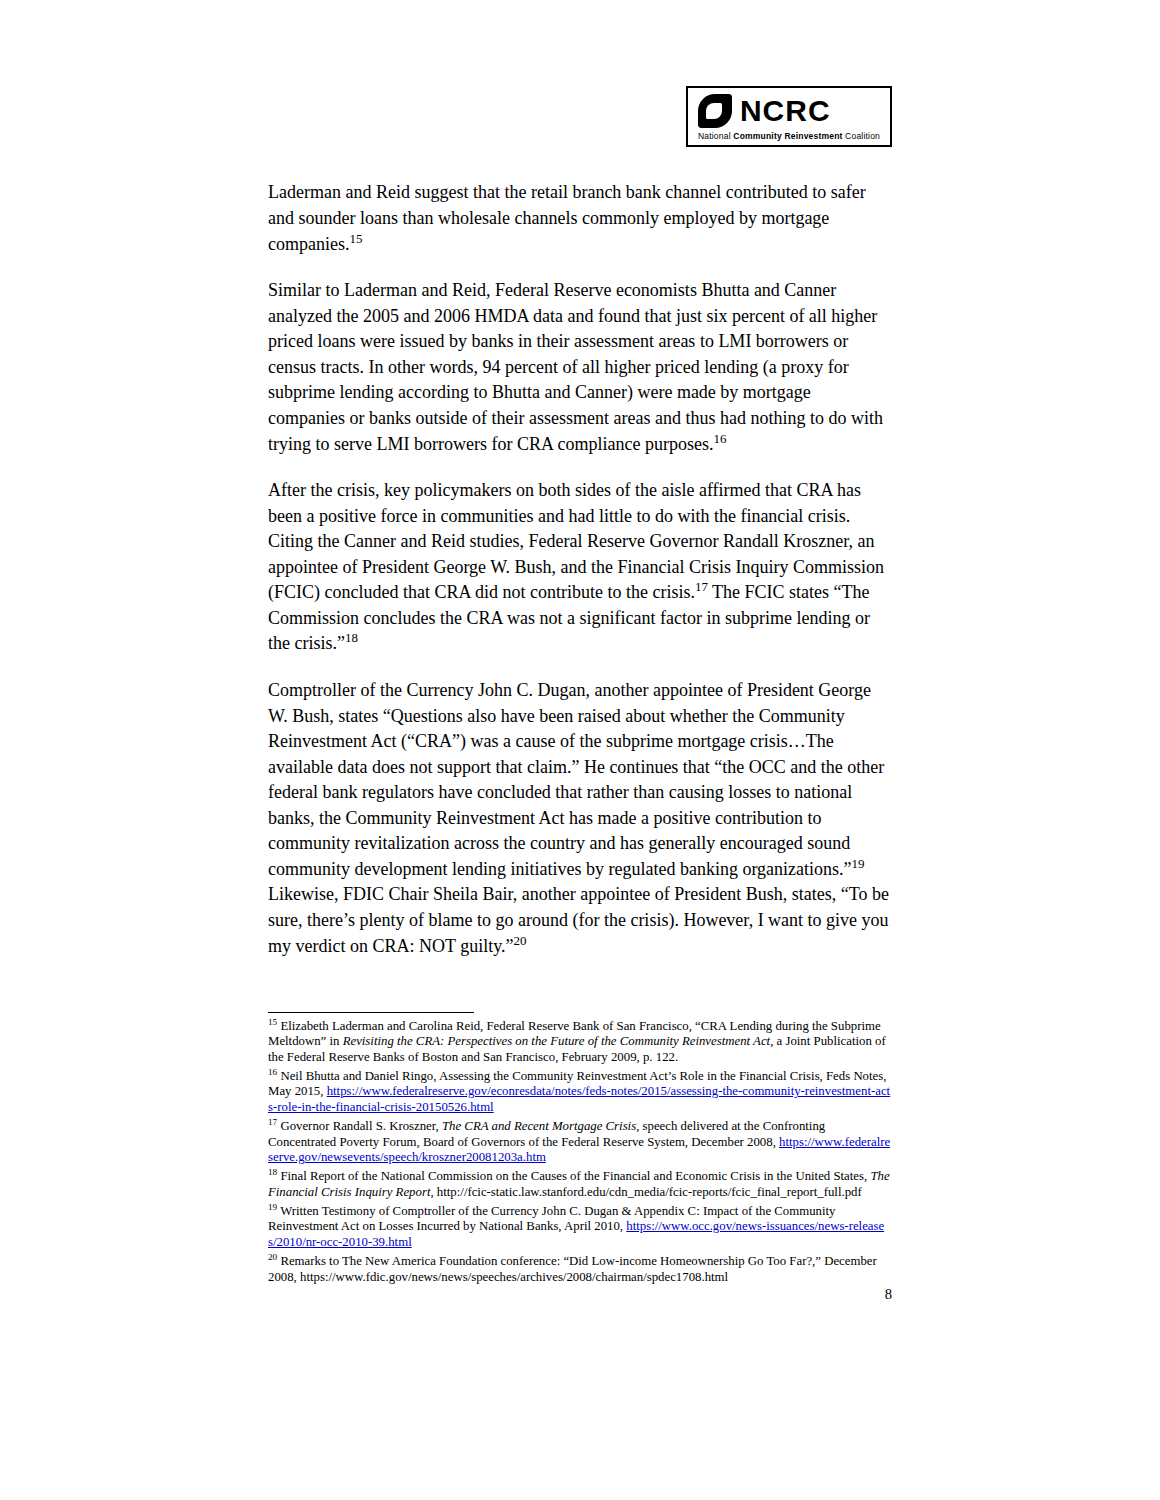NCRC
National Community Reinvestment Coalition
Laderman and Reid suggest that the retail branch bank channel contributed to safer and sounder loans than wholesale channels commonly employed by mortgage companies.15
Similar to Laderman and Reid, Federal Reserve economists Bhutta and Canner analyzed the 2005 and 2006 HMDA data and found that just six percent of all higher priced loans were issued by banks in their assessment areas to LMI borrowers or census tracts. In other words, 94 percent of all higher priced lending (a proxy for subprime lending according to Bhutta and Canner) were made by mortgage companies or banks outside of their assessment areas and thus had nothing to do with trying to serve LMI borrowers for CRA compliance purposes.16
After the crisis, key policymakers on both sides of the aisle affirmed that CRA has been a positive force in communities and had little to do with the financial crisis. Citing the Canner and Reid studies, Federal Reserve Governor Randall Kroszner, an appointee of President George W. Bush, and the Financial Crisis Inquiry Commission (FCIC) concluded that CRA did not contribute to the crisis.17 The FCIC states “The Commission concludes the CRA was not a significant factor in subprime lending or the crisis.”18
Comptroller of the Currency John C. Dugan, another appointee of President George W. Bush, states “Questions also have been raised about whether the Community Reinvestment Act (“CRA”) was a cause of the subprime mortgage crisis…The available data does not support that claim.” He continues that “the OCC and the other federal bank regulators have concluded that rather than causing losses to national banks, the Community Reinvestment Act has made a positive contribution to community revitalization across the country and has generally encouraged sound community development lending initiatives by regulated banking organizations.”19 Likewise, FDIC Chair Sheila Bair, another appointee of President Bush, states, “To be sure, there’s plenty of blame to go around (for the crisis). However, I want to give you my verdict on CRA: NOT guilty.”20
15 Elizabeth Laderman and Carolina Reid, Federal Reserve Bank of San Francisco, “CRA Lending during the Subprime Meltdown” in Revisiting the CRA: Perspectives on the Future of the Community Reinvestment Act, a Joint Publication of the Federal Reserve Banks of Boston and San Francisco, February 2009, p. 122.
16 Neil Bhutta and Daniel Ringo, Assessing the Community Reinvestment Act’s Role in the Financial Crisis, Feds Notes, May 2015, https://www.federalreserve.gov/econresdata/notes/feds-notes/2015/assessing-the-community-reinvestment-acts-role-in-the-financial-crisis-20150526.html
17 Governor Randall S. Kroszner, The CRA and Recent Mortgage Crisis, speech delivered at the Confronting Concentrated Poverty Forum, Board of Governors of the Federal Reserve System, December 2008, https://www.federalreserve.gov/newsevents/speech/kroszner20081203a.htm
18 Final Report of the National Commission on the Causes of the Financial and Economic Crisis in the United States, The Financial Crisis Inquiry Report, http://fcic-static.law.stanford.edu/cdn_media/fcic-reports/fcic_final_report_full.pdf
19 Written Testimony of Comptroller of the Currency John C. Dugan & Appendix C: Impact of the Community Reinvestment Act on Losses Incurred by National Banks, April 2010, https://www.occ.gov/news-issuances/news-releases/2010/nr-occ-2010-39.html
20 Remarks to The New America Foundation conference: “Did Low-income Homeownership Go Too Far?,” December 2008, https://www.fdic.gov/news/news/speeches/archives/2008/chairman/spdec1708.html
8